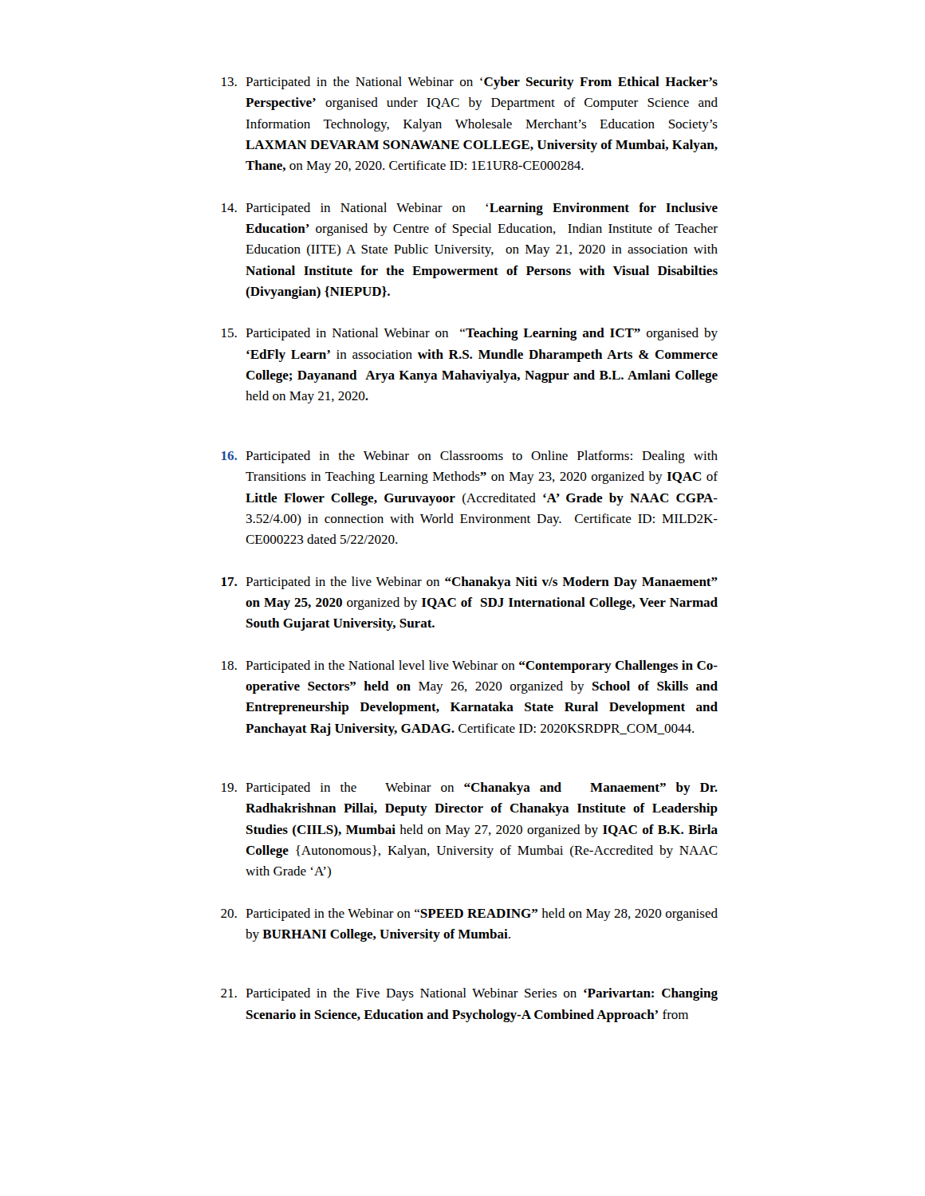Participated in the National Webinar on ‘Cyber Security From Ethical Hacker’s Perspective’ organised under IQAC by Department of Computer Science and Information Technology, Kalyan Wholesale Merchant’s Education Society’s LAXMAN DEVARAM SONAWANE COLLEGE, University of Mumbai, Kalyan, Thane, on May 20, 2020. Certificate ID: 1E1UR8-CE000284.
Participated in National Webinar on ‘Learning Environment for Inclusive Education’ organised by Centre of Special Education, Indian Institute of Teacher Education (IITE) A State Public University, on May 21, 2020 in association with National Institute for the Empowerment of Persons with Visual Disabilties (Divyangian) {NIEPUD}.
Participated in National Webinar on “Teaching Learning and ICT” organised by ‘EdFly Learn’ in association with R.S. Mundle Dharampeth Arts & Commerce College; Dayanand Arya Kanya Mahaviyalya, Nagpur and B.L. Amlani College held on May 21, 2020.
Participated in the Webinar on Classrooms to Online Platforms: Dealing with Transitions in Teaching Learning Methods” on May 23, 2020 organized by IQAC of Little Flower College, Guruvayoor (Accreditated ‘A’ Grade by NAAC CGPA-3.52/4.00) in connection with World Environment Day. Certificate ID: MILD2K-CE000223 dated 5/22/2020.
Participated in the live Webinar on “Chanakya Niti v/s Modern Day Manaement” on May 25, 2020 organized by IQAC of SDJ International College, Veer Narmad South Gujarat University, Surat.
Participated in the National level live Webinar on “Contemporary Challenges in Co-operative Sectors” held on May 26, 2020 organized by School of Skills and Entrepreneurship Development, Karnataka State Rural Development and Panchayat Raj University, GADAG. Certificate ID: 2020KSRDPR_COM_0044.
Participated in the Webinar on “Chanakya and Manaement” by Dr. Radhakrishnan Pillai, Deputy Director of Chanakya Institute of Leadership Studies (CIILS), Mumbai held on May 27, 2020 organized by IQAC of B.K. Birla College {Autonomous}, Kalyan, University of Mumbai (Re-Accredited by NAAC with Grade ‘A’)
Participated in the Webinar on “SPEED READING” held on May 28, 2020 organised by BURHANI College, University of Mumbai.
Participated in the Five Days National Webinar Series on ‘Parivartan: Changing Scenario in Science, Education and Psychology-A Combined Approach’ from